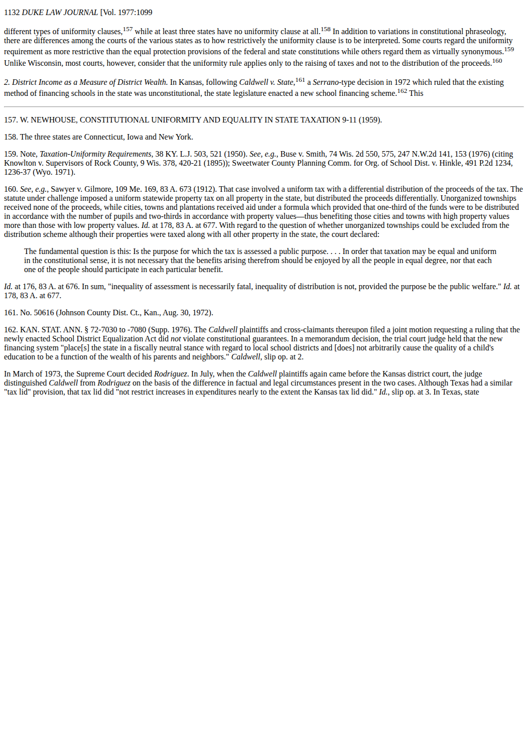1132 DUKE LAW JOURNAL [Vol. 1977:1099
different types of uniformity clauses,157 while at least three states have no uniformity clause at all.158 In addition to variations in constitutional phraseology, there are differences among the courts of the various states as to how restrictively the uniformity clause is to be interpreted. Some courts regard the uniformity requirement as more restrictive than the equal protection provisions of the federal and state constitutions while others regard them as virtually synonymous.159 Unlike Wisconsin, most courts, however, consider that the uniformity rule applies only to the raising of taxes and not to the distribution of the proceeds.160
2. District Income as a Measure of District Wealth. In Kansas, following Caldwell v. State,161 a Serrano-type decision in 1972 which ruled that the existing method of financing schools in the state was unconstitutional, the state legislature enacted a new school financing scheme.162 This
157. W. NEWHOUSE, CONSTITUTIONAL UNIFORMITY AND EQUALITY IN STATE TAXATION 9-11 (1959).
158. The three states are Connecticut, Iowa and New York.
159. Note, Taxation-Uniformity Requirements, 38 KY. L.J. 503, 521 (1950). See, e.g., Buse v. Smith, 74 Wis. 2d 550, 575, 247 N.W.2d 141, 153 (1976) (citing Knowlton v. Supervisors of Rock County, 9 Wis. 378, 420-21 (1895)); Sweetwater County Planning Comm. for Org. of School Dist. v. Hinkle, 491 P.2d 1234, 1236-37 (Wyo. 1971).
160. See, e.g., Sawyer v. Gilmore, 109 Me. 169, 83 A. 673 (1912). That case involved a uniform tax with a differential distribution of the proceeds of the tax. The statute under challenge imposed a uniform statewide property tax on all property in the state, but distributed the proceeds differentially. Unorganized townships received none of the proceeds, while cities, towns and plantations received aid under a formula which provided that one-third of the funds were to be distributed in accordance with the number of pupils and two-thirds in accordance with property values—thus benefiting those cities and towns with high property values more than those with low property values. Id. at 178, 83 A. at 677. With regard to the question of whether unorganized townships could be excluded from the distribution scheme although their properties were taxed along with all other property in the state, the court declared:
The fundamental question is this: Is the purpose for which the tax is assessed a public purpose. . . . In order that taxation may be equal and uniform in the constitutional sense, it is not necessary that the benefits arising therefrom should be enjoyed by all the people in equal degree, nor that each one of the people should participate in each particular benefit.
Id. at 176, 83 A. at 676. In sum, "inequality of assessment is necessarily fatal, inequality of distribution is not, provided the purpose be the public welfare." Id. at 178, 83 A. at 677.
161. No. 50616 (Johnson County Dist. Ct., Kan., Aug. 30, 1972).
162. KAN. STAT. ANN. § 72-7030 to -7080 (Supp. 1976). The Caldwell plaintiffs and cross-claimants thereupon filed a joint motion requesting a ruling that the newly enacted School District Equalization Act did not violate constitutional guarantees. In a memorandum decision, the trial court judge held that the new financing system "place[s] the state in a fiscally neutral stance with regard to local school districts and [does] not arbitrarily cause the quality of a child's education to be a function of the wealth of his parents and neighbors." Caldwell, slip op. at 2.
In March of 1973, the Supreme Court decided Rodriguez. In July, when the Caldwell plaintiffs again came before the Kansas district court, the judge distinguished Caldwell from Rodriguez on the basis of the difference in factual and legal circumstances present in the two cases. Although Texas had a similar "tax lid" provision, that tax lid did "not restrict increases in expenditures nearly to the extent the Kansas tax lid did." Id., slip op. at 3. In Texas, state